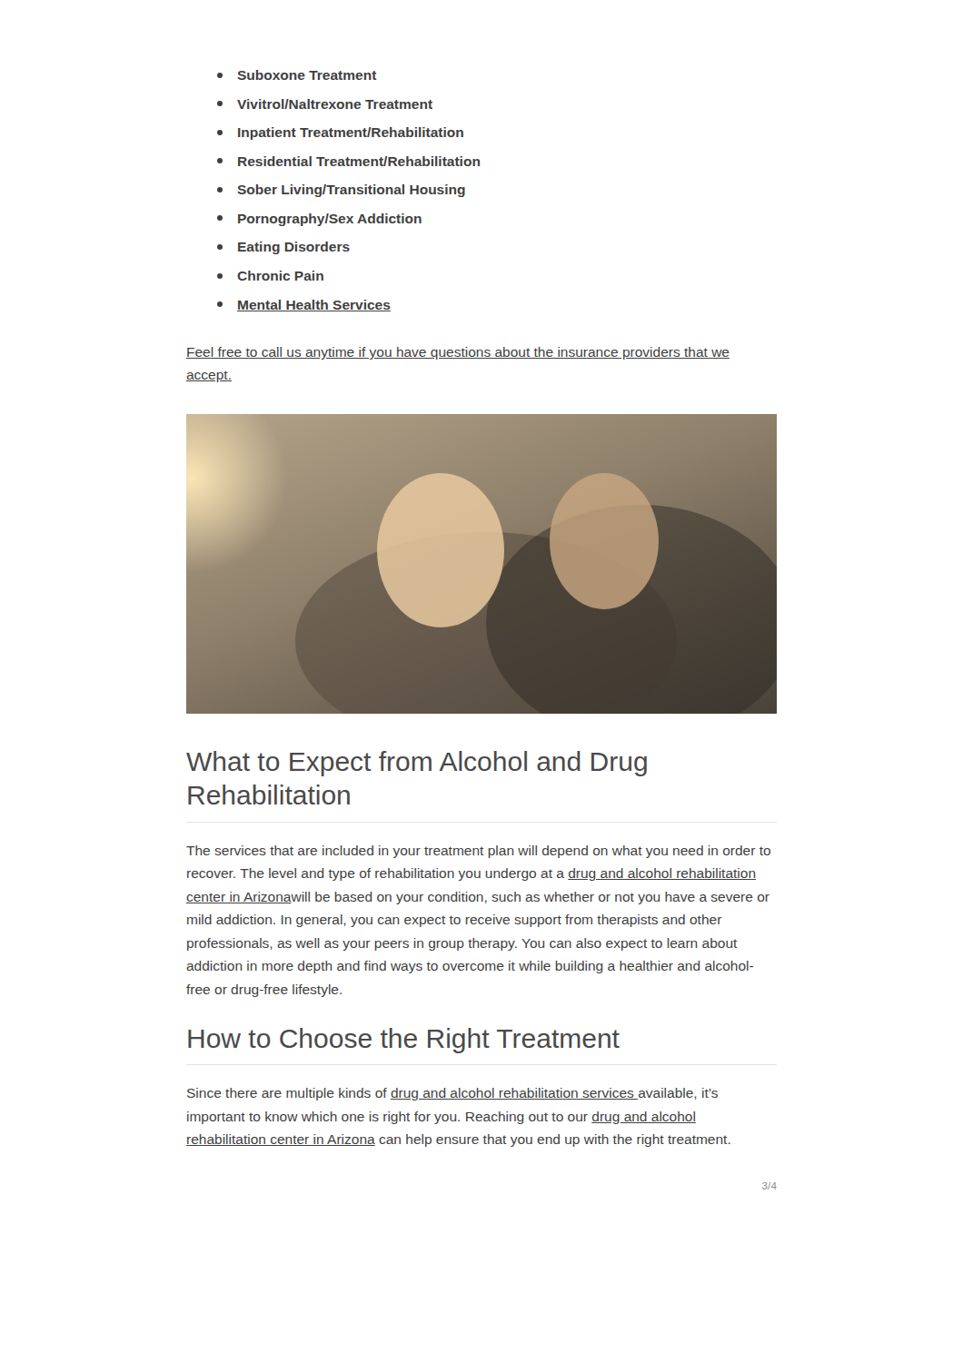Suboxone Treatment
Vivitrol/Naltrexone Treatment
Inpatient Treatment/Rehabilitation
Residential Treatment/Rehabilitation
Sober Living/Transitional Housing
Pornography/Sex Addiction
Eating Disorders
Chronic Pain
Mental Health Services
Feel free to call us anytime if you have questions about the insurance providers that we accept.
What to Expect from Alcohol and Drug Rehabilitation
The services that are included in your treatment plan will depend on what you need in order to recover. The level and type of rehabilitation you undergo at a drug and alcohol rehabilitation center in Arizonawill be based on your condition, such as whether or not you have a severe or mild addiction. In general, you can expect to receive support from therapists and other professionals, as well as your peers in group therapy. You can also expect to learn about addiction in more depth and find ways to overcome it while building a healthier and alcohol-free or drug-free lifestyle.
How to Choose the Right Treatment
Since there are multiple kinds of drug and alcohol rehabilitation services available, it’s important to know which one is right for you. Reaching out to our drug and alcohol rehabilitation center in Arizona can help ensure that you end up with the right treatment.
3/4